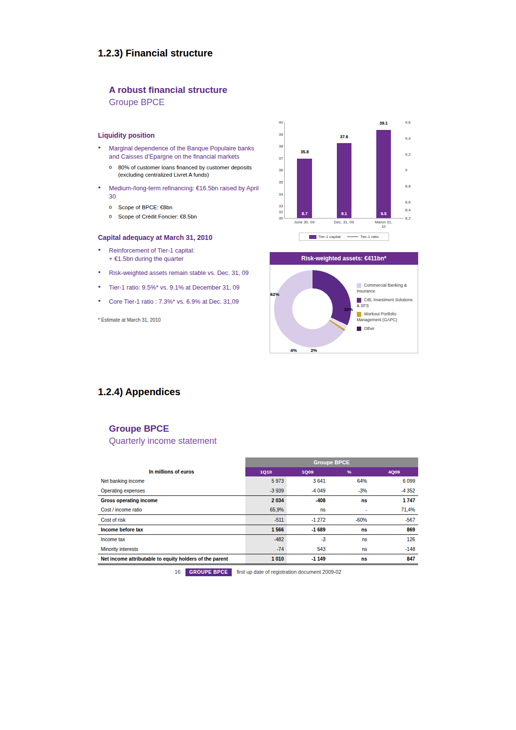1.2.3) Financial structure
A robust financial structure Groupe BPCE
Liquidity position
Marginal dependence of the Banque Populaire banks and Caisses d’Epargne on the financial markets
80% of customer loans financed by customer deposits (excluding centralized Livret A funds)
Medium-/long-term refinancing: €16.5bn raised by April 30
Scope of BPCE: €8bn
Scope of Crédit Foncier: €8.5bn
Capital adequacy at March 31, 2010
Reinforcement of Tier-1 capital:
+ €1.5bn during the quarter
Risk-weighted assets remain stable vs. Dec. 31, 09
Tier-1 ratio: 9.5%* vs. 9.1% at December 31, 09
Core Tier-1 ratio : 7.3%* vs. 6.9% at Dec. 31,09
* Estimate at March 31, 2010
40 39 38 37 36 35 34 33 32 30
9,6 9,4 9,2 9 8,8 8,6 8,4 8,2
35.8
8.7
37.6
9.1
39.1
9.5
June 30, 09
Dec. 31, 09
March 31, 10
Tier-1 capital Tier-1 ratio
Risk-weighted assets: €411bn*
62% 32% 4% 2%
Commercial Banking & Insurance
CIB, Investment Solutions & SFS
Workout Portfolio Management (GAPC)
Other
1.2.4) Appendices
Groupe BPCE Quarterly income statement
| | Groupe BPCE |
| In millions of euros | 1Q10 | 1Q09 | % | 4Q09 |
| Net banking income | 5 973 | 3 641 | 64% | 6 099 |
| Operating expenses | -3 939 | -4 049 | -3% | -4 352 |
| Gross operating income | 2 034 | -408 | ns | 1 747 |
| Cost / income ratio | 65,9% | ns | - | 71,4% |
| Cost of risk | -511 | -1 272 | -60% | -567 |
| Income before tax | 1 566 | -1 689 | ns | 869 |
| Income tax | -482 | -3 | ns | 126 |
| Minority interests | -74 | 543 | ns | -148 |
| Net income attributable to equity holders of the parent | 1 010 | -1 149 | ns | 847 |
16 GROUPE BPCE first up date of registration document 2009-02